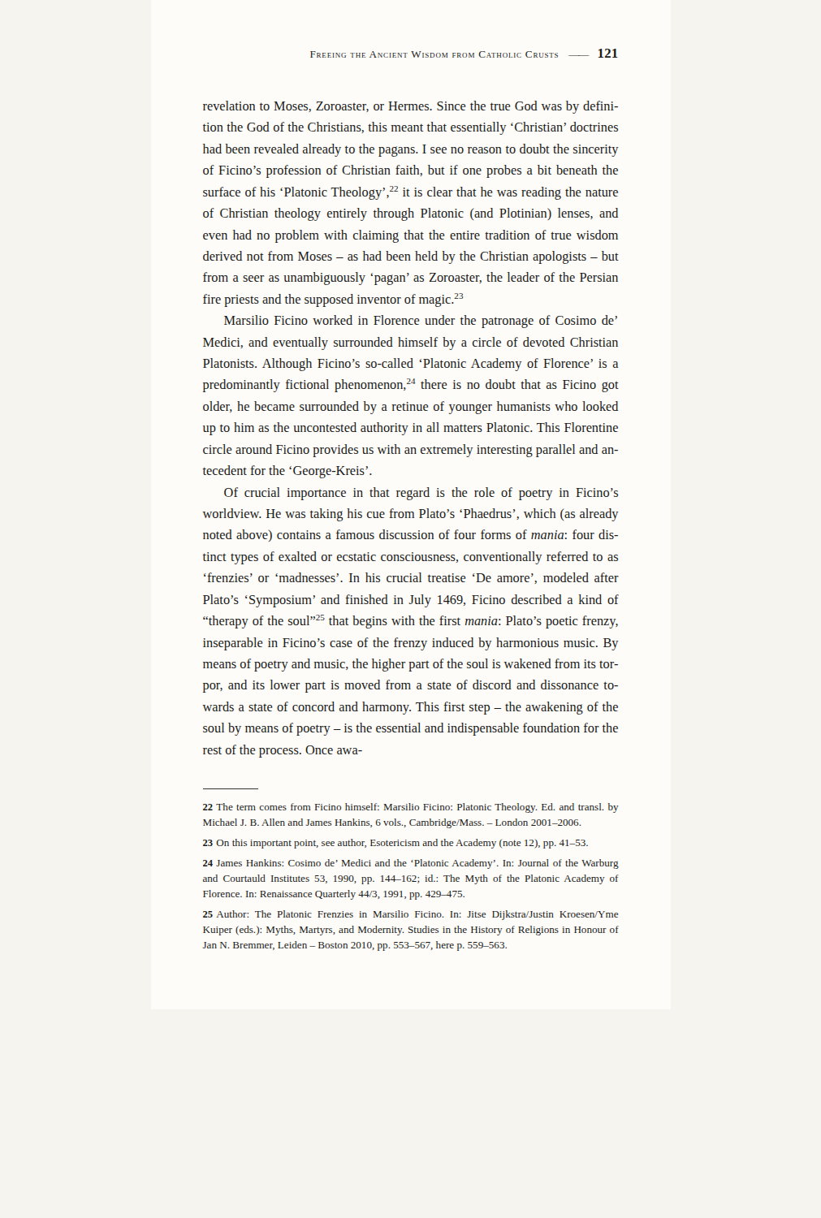Freeing the Ancient Wisdom from Catholic Crusts —— 121
revelation to Moses, Zoroaster, or Hermes. Since the true God was by definition the God of the Christians, this meant that essentially ‘Christian’ doctrines had been revealed already to the pagans. I see no reason to doubt the sincerity of Ficino’s profession of Christian faith, but if one probes a bit beneath the surface of his ‘Platonic Theology’,22 it is clear that he was reading the nature of Christian theology entirely through Platonic (and Plotinian) lenses, and even had no problem with claiming that the entire tradition of true wisdom derived not from Moses – as had been held by the Christian apologists – but from a seer as unambiguously ‘pagan’ as Zoroaster, the leader of the Persian fire priests and the supposed inventor of magic.23
Marsilio Ficino worked in Florence under the patronage of Cosimo de’ Medici, and eventually surrounded himself by a circle of devoted Christian Platonists. Although Ficino’s so-called ‘Platonic Academy of Florence’ is a predominantly fictional phenomenon,24 there is no doubt that as Ficino got older, he became surrounded by a retinue of younger humanists who looked up to him as the uncontested authority in all matters Platonic. This Florentine circle around Ficino provides us with an extremely interesting parallel and antecedent for the ‘George-Kreis’.
Of crucial importance in that regard is the role of poetry in Ficino’s worldview. He was taking his cue from Plato’s ‘Phaedrus’, which (as already noted above) contains a famous discussion of four forms of mania: four distinct types of exalted or ecstatic consciousness, conventionally referred to as ‘frenzies’ or ‘madnesses’. In his crucial treatise ‘De amore’, modeled after Plato’s ‘Symposium’ and finished in July 1469, Ficino described a kind of “therapy of the soul”25 that begins with the first mania: Plato’s poetic frenzy, inseparable in Ficino’s case of the frenzy induced by harmonious music. By means of poetry and music, the higher part of the soul is wakened from its torpor, and its lower part is moved from a state of discord and dissonance towards a state of concord and harmony. This first step – the awakening of the soul by means of poetry – is the essential and indispensable foundation for the rest of the process. Once awa-
22 The term comes from Ficino himself: Marsilio Ficino: Platonic Theology. Ed. and transl. by Michael J. B. Allen and James Hankins, 6 vols., Cambridge/Mass. – London 2001–2006.
23 On this important point, see author, Esotericism and the Academy (note 12), pp. 41–53.
24 James Hankins: Cosimo de’ Medici and the ‘Platonic Academy’. In: Journal of the Warburg and Courtauld Institutes 53, 1990, pp. 144–162; id.: The Myth of the Platonic Academy of Florence. In: Renaissance Quarterly 44/3, 1991, pp. 429–475.
25 Author: The Platonic Frenzies in Marsilio Ficino. In: Jitse Dijkstra/Justin Kroesen/Yme Kuiper (eds.): Myths, Martyrs, and Modernity. Studies in the History of Religions in Honour of Jan N. Bremmer, Leiden – Boston 2010, pp. 553–567, here p. 559–563.